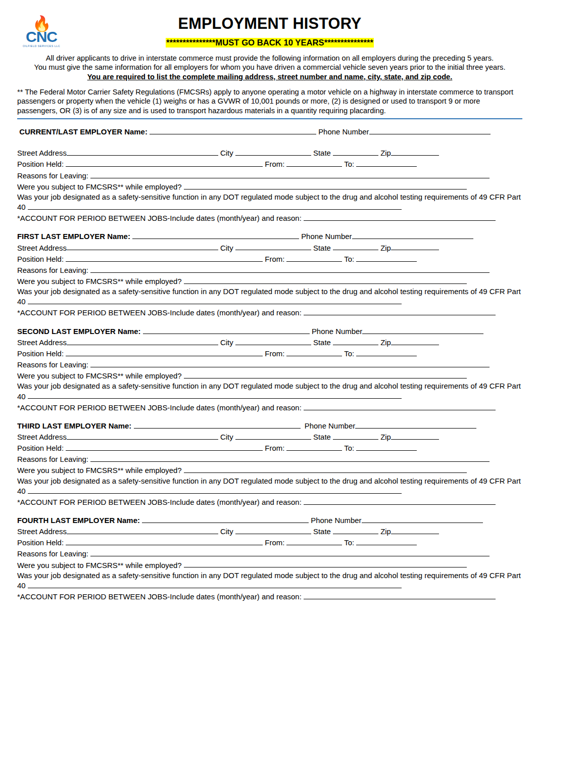🔥 CNC OILFIELD SERVICES LLC
EMPLOYMENT HISTORY
***************MUST GO BACK 10 YEARS***************
All driver applicants to drive in interstate commerce must provide the following information on all employers during the preceding 5 years.
You must give the same information for all employers for whom you have driven a commercial vehicle seven years prior to the initial three years.
You are required to list the complete mailing address, street number and name, city, state, and zip code.
** The Federal Motor Carrier Safety Regulations (FMCSRs) apply to anyone operating a motor vehicle on a highway in interstate commerce to transport passengers or property when the vehicle (1) weighs or has a GVWR of 10,001 pounds or more, (2) is designed or used to transport 9 or more passengers, OR (3) is of any size and is used to transport hazardous materials in a quantity requiring placarding.
CURRENT/LAST EMPLOYER Name: Phone Number
Street Address City State Zip
Position Held: From: To:
Reasons for Leaving:
Were you subject to FMCSRS** while employed?
Was your job designated as a safety-sensitive function in any DOT regulated mode subject to the drug and alcohol testing requirements of 49 CFR Part 40
*ACCOUNT FOR PERIOD BETWEEN JOBS-Include dates (month/year) and reason:
FIRST LAST EMPLOYER Name: Phone Number
Street Address City State Zip
Position Held: From: To:
Reasons for Leaving:
Were you subject to FMCSRS** while employed?
Was your job designated as a safety-sensitive function in any DOT regulated mode subject to the drug and alcohol testing requirements of 49 CFR Part 40
*ACCOUNT FOR PERIOD BETWEEN JOBS-Include dates (month/year) and reason:
SECOND LAST EMPLOYER Name: Phone Number
Street Address City State Zip
Position Held: From: To:
Reasons for Leaving:
Were you subject to FMCSRS** while employed?
Was your job designated as a safety-sensitive function in any DOT regulated mode subject to the drug and alcohol testing requirements of 49 CFR Part 40
*ACCOUNT FOR PERIOD BETWEEN JOBS-Include dates (month/year) and reason:
THIRD LAST EMPLOYER Name: Phone Number
Street Address City State Zip
Position Held: From: To:
Reasons for Leaving:
Were you subject to FMCSRS** while employed?
Was your job designated as a safety-sensitive function in any DOT regulated mode subject to the drug and alcohol testing requirements of 49 CFR Part 40
*ACCOUNT FOR PERIOD BETWEEN JOBS-Include dates (month/year) and reason:
FOURTH LAST EMPLOYER Name: Phone Number
Street Address City State Zip
Position Held: From: To:
Reasons for Leaving:
Were you subject to FMCSRS** while employed?
Was your job designated as a safety-sensitive function in any DOT regulated mode subject to the drug and alcohol testing requirements of 49 CFR Part 40
*ACCOUNT FOR PERIOD BETWEEN JOBS-Include dates (month/year) and reason: